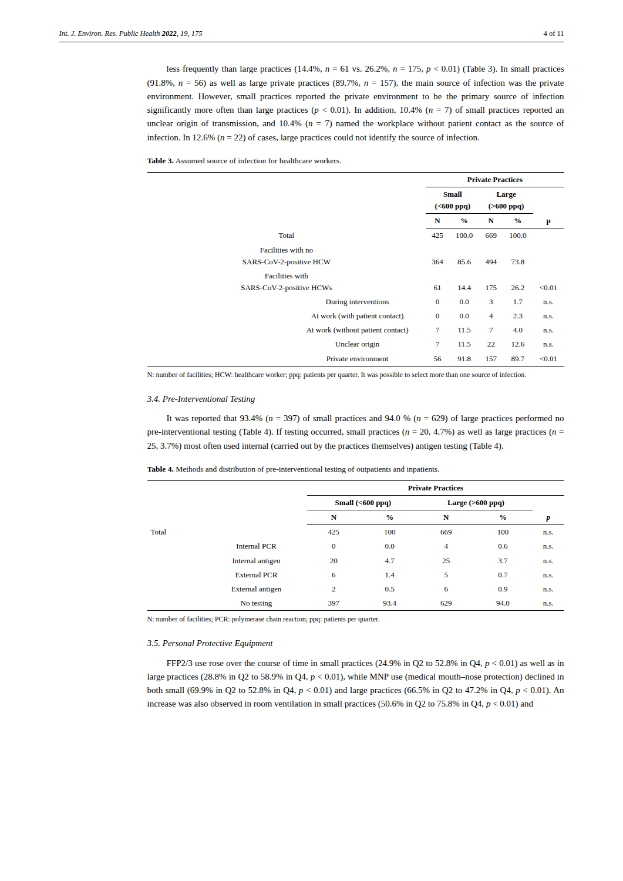Int. J. Environ. Res. Public Health 2022, 19, 175
4 of 11
less frequently than large practices (14.4%, n = 61 vs. 26.2%, n = 175, p < 0.01) (Table 3). In small practices (91.8%, n = 56) as well as large private practices (89.7%, n = 157), the main source of infection was the private environment. However, small practices reported the private environment to be the primary source of infection significantly more often than large practices (p < 0.01). In addition, 10.4% (n = 7) of small practices reported an unclear origin of transmission, and 10.4% (n = 7) named the workplace without patient contact as the source of infection. In 12.6% (n = 22) of cases, large practices could not identify the source of infection.
Table 3. Assumed source of infection for healthcare workers.
| | Private Practices |
| --- | --- |
| | Small (<600 ppq) | Large (>600 ppq) | |
| | N | % | N | % | p |
| Total | 425 | 100.0 | 669 | 100.0 | |
| Facilities with no SARS-CoV-2-positive HCW | 364 | 85.6 | 494 | 73.8 | |
| Facilities with SARS-CoV-2-positive HCWs | 61 | 14.4 | 175 | 26.2 | <0.01 |
| | During interventions | 0 | 0.0 | 3 | 1.7 | n.s. |
| | At work (with patient contact) | 0 | 0.0 | 4 | 2.3 | n.s. |
| | At work (without patient contact) | 7 | 11.5 | 7 | 4.0 | n.s. |
| | Unclear origin | 7 | 11.5 | 22 | 12.6 | n.s. |
| | Private environment | 56 | 91.8 | 157 | 89.7 | <0.01 |
N: number of facilities; HCW: healthcare worker; ppq: patients per quarter. It was possible to select more than one source of infection.
3.4. Pre-Interventional Testing
It was reported that 93.4% (n = 397) of small practices and 94.0 % (n = 629) of large practices performed no pre-interventional testing (Table 4). If testing occurred, small practices (n = 20, 4.7%) as well as large practices (n = 25, 3.7%) most often used internal (carried out by the practices themselves) antigen testing (Table 4).
Table 4. Methods and distribution of pre-interventional testing of outpatients and inpatients.
| | Private Practices |
| --- | --- |
| | Small (<600 ppq) | Large (>600 ppq) | |
| | N | % | N | % | p |
| Total | | 425 | 100 | 669 | 100 | n.s. |
| | Internal PCR | 0 | 0.0 | 4 | 0.6 | n.s. |
| | Internal antigen | 20 | 4.7 | 25 | 3.7 | n.s. |
| | External PCR | 6 | 1.4 | 5 | 0.7 | n.s. |
| | External antigen | 2 | 0.5 | 6 | 0.9 | n.s. |
| | No testing | 397 | 93.4 | 629 | 94.0 | n.s. |
N: number of facilities; PCR: polymerase chain reaction; ppq: patients per quarter.
3.5. Personal Protective Equipment
FFP2/3 use rose over the course of time in small practices (24.9% in Q2 to 52.8% in Q4, p < 0.01) as well as in large practices (28.8% in Q2 to 58.9% in Q4, p < 0.01), while MNP use (medical mouth–nose protection) declined in both small (69.9% in Q2 to 52.8% in Q4, p < 0.01) and large practices (66.5% in Q2 to 47.2% in Q4, p < 0.01). An increase was also observed in room ventilation in small practices (50.6% in Q2 to 75.8% in Q4, p < 0.01) and